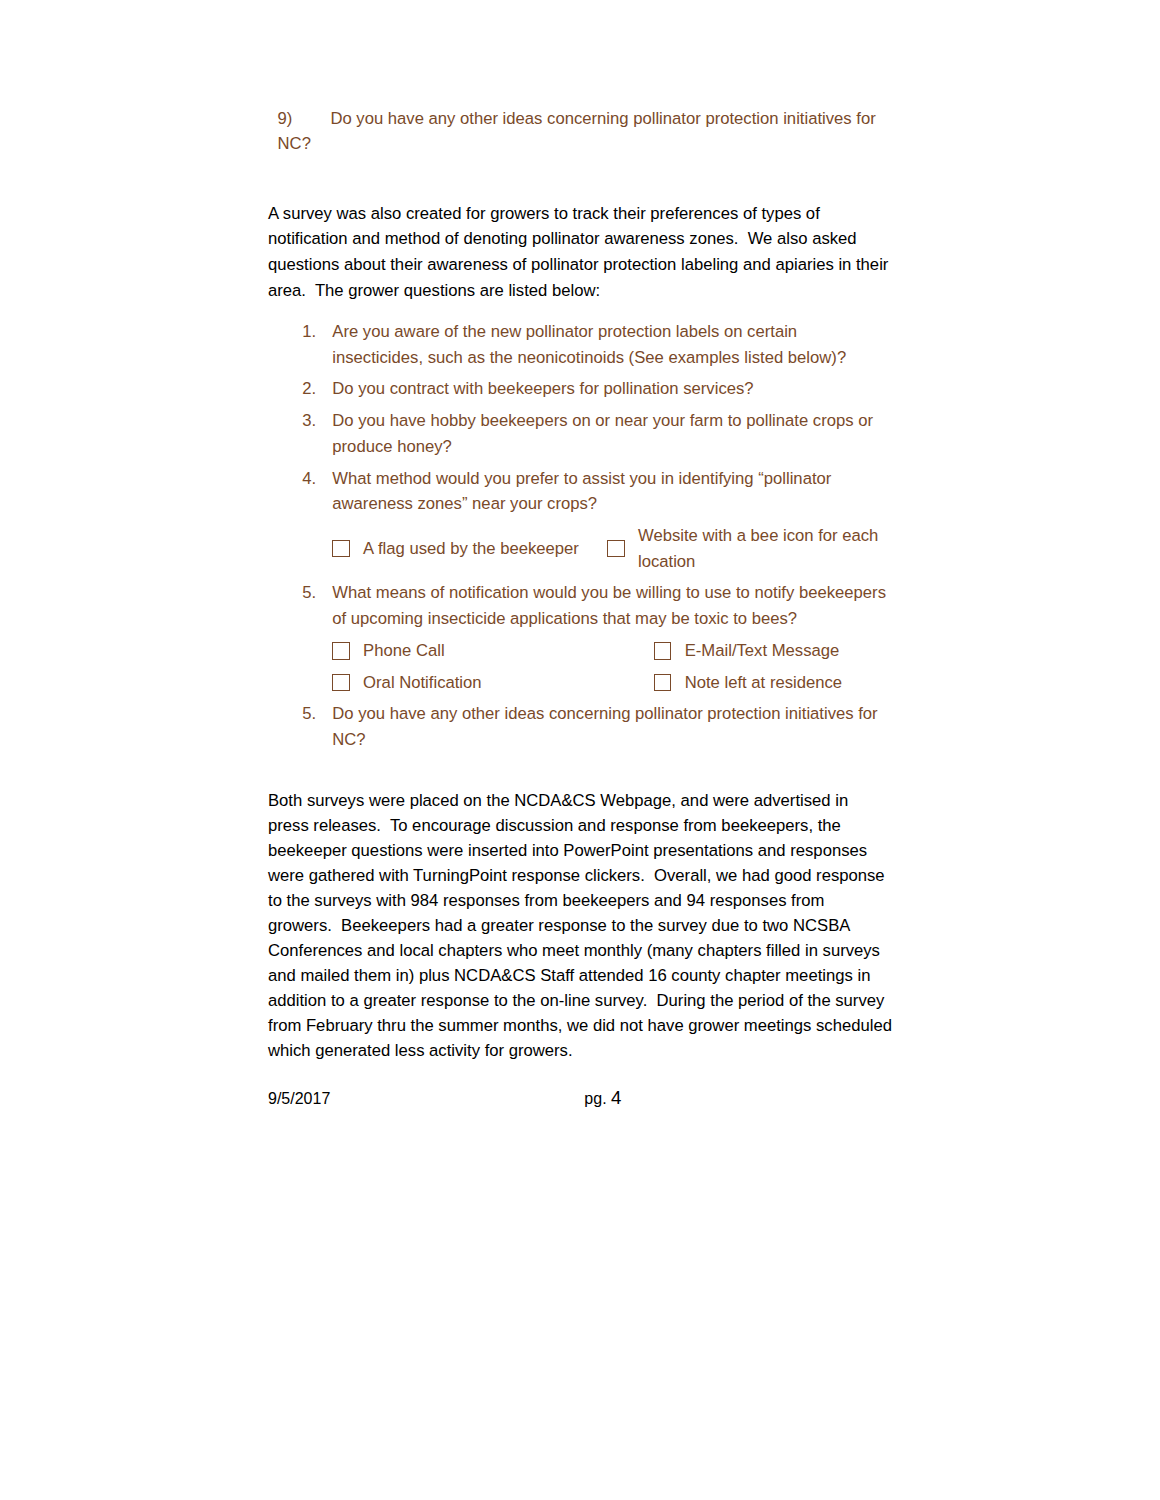9) Do you have any other ideas concerning pollinator protection initiatives for NC?
A survey was also created for growers to track their preferences of types of notification and method of denoting pollinator awareness zones. We also asked questions about their awareness of pollinator protection labeling and apiaries in their area. The grower questions are listed below:
Are you aware of the new pollinator protection labels on certain insecticides, such as the neonicotinoids (See examples listed below)?
Do you contract with beekeepers for pollination services?
Do you have hobby beekeepers on or near your farm to pollinate crops or produce honey?
What method would you prefer to assist you in identifying “pollinator awareness zones” near your crops?
A flag used by the beekeeper Website with a bee icon for each location
What means of notification would you be willing to use to notify beekeepers of upcoming insecticide applications that may be toxic to bees?
Phone Call E-Mail/Text Message
Oral Notification Note left at residence
Do you have any other ideas concerning pollinator protection initiatives for NC?
Both surveys were placed on the NCDA&CS Webpage, and were advertised in press releases. To encourage discussion and response from beekeepers, the beekeeper questions were inserted into PowerPoint presentations and responses were gathered with TurningPoint response clickers. Overall, we had good response to the surveys with 984 responses from beekeepers and 94 responses from growers. Beekeepers had a greater response to the survey due to two NCSBA Conferences and local chapters who meet monthly (many chapters filled in surveys and mailed them in) plus NCDA&CS Staff attended 16 county chapter meetings in addition to a greater response to the on-line survey. During the period of the survey from February thru the summer months, we did not have grower meetings scheduled which generated less activity for growers.
9/5/2017 pg. 4